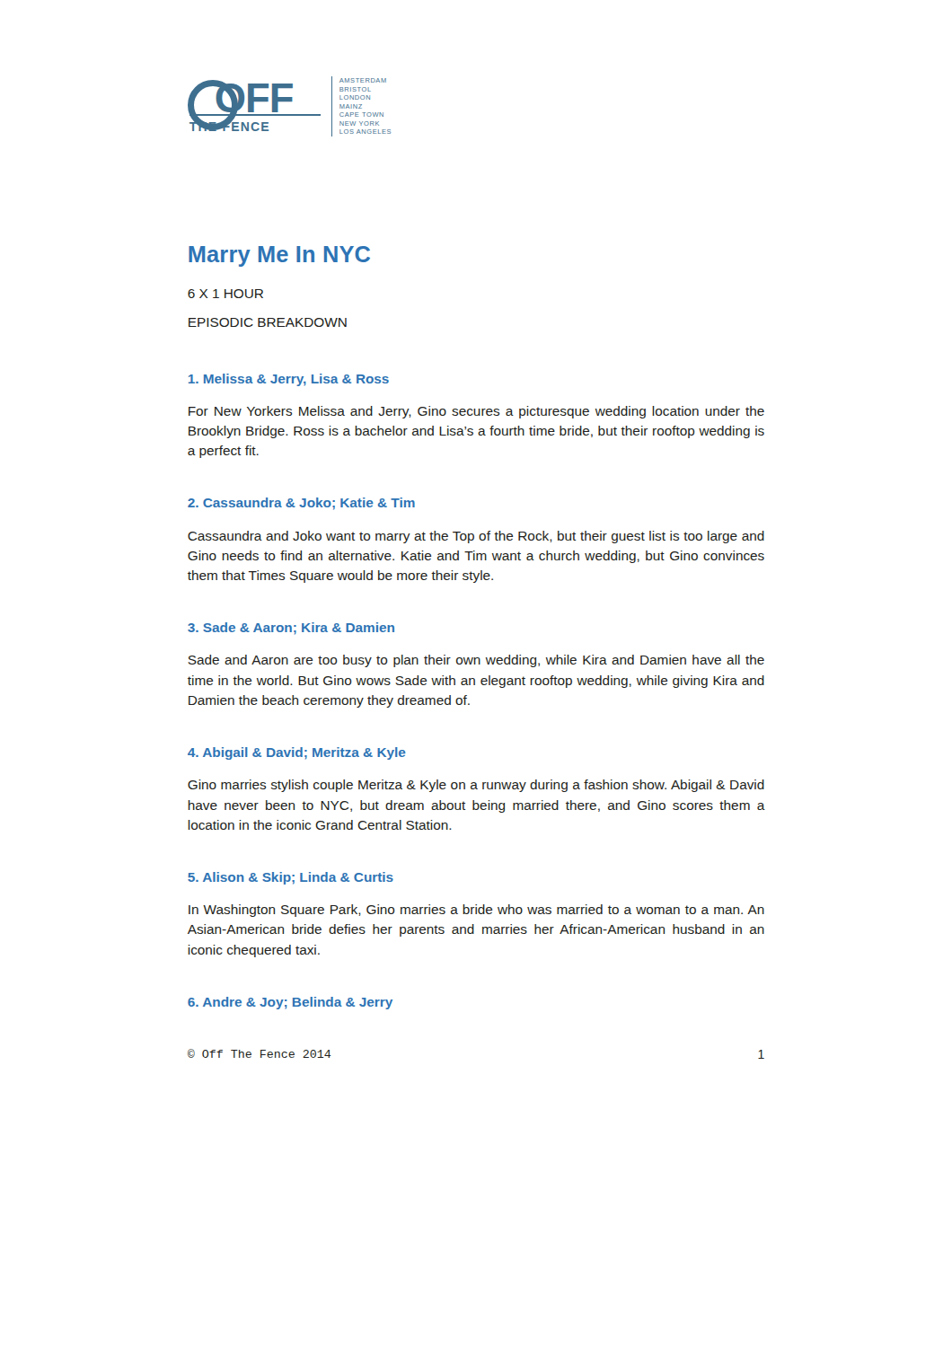OFF
THE FENCE
Amsterdam
Bristol
London
Mainz
Cape Town
New York
Los Angeles
Marry Me In NYC
6 X 1 HOUR
EPISODIC BREAKDOWN
1. Melissa & Jerry, Lisa & Ross
For New Yorkers Melissa and Jerry, Gino secures a picturesque wedding location under the Brooklyn Bridge. Ross is a bachelor and Lisa’s a fourth time bride, but their rooftop wedding is a perfect fit.
2. Cassaundra & Joko; Katie & Tim
Cassaundra and Joko want to marry at the Top of the Rock, but their guest list is too large and Gino needs to find an alternative. Katie and Tim want a church wedding, but Gino convinces them that Times Square would be more their style.
3. Sade & Aaron; Kira & Damien
Sade and Aaron are too busy to plan their own wedding, while Kira and Damien have all the time in the world. But Gino wows Sade with an elegant rooftop wedding, while giving Kira and Damien the beach ceremony they dreamed of.
4. Abigail & David; Meritza & Kyle
Gino marries stylish couple Meritza & Kyle on a runway during a fashion show. Abigail & David have never been to NYC, but dream about being married there, and Gino scores them a location in the iconic Grand Central Station.
5. Alison & Skip; Linda & Curtis
In Washington Square Park, Gino marries a bride who was married to a woman to a man. An Asian-American bride defies her parents and marries her African-American husband in an iconic chequered taxi.
6. Andre & Joy; Belinda & Jerry
© Off The Fence 2014
1